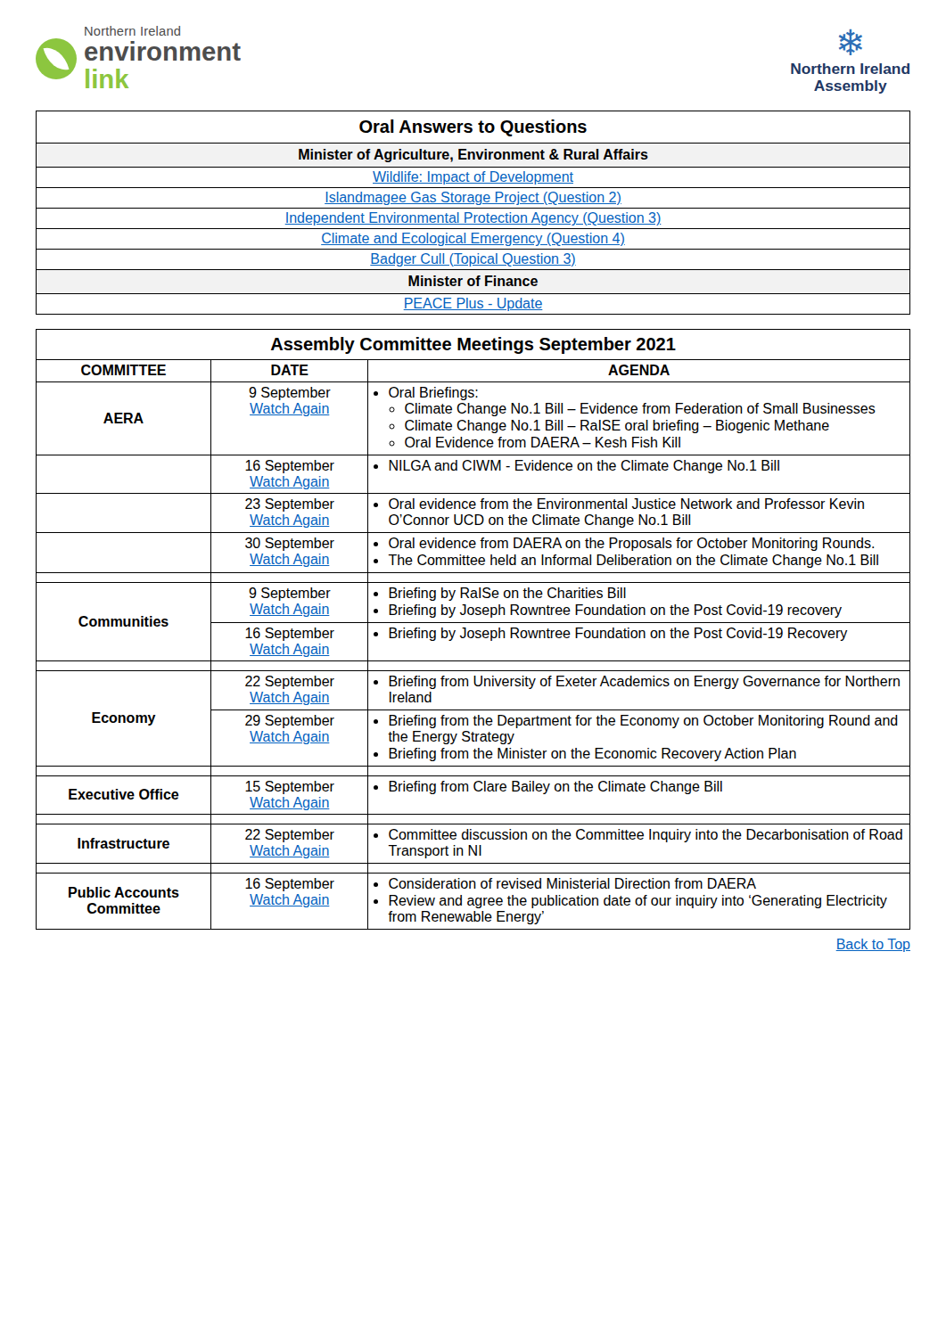Northern Ireland
environment
link
❄
Northern Ireland
Assembly
| Oral Answers to Questions |
| Minister of Agriculture, Environment & Rural Affairs |
| Wildlife: Impact of Development |
| Islandmagee Gas Storage Project (Question 2) |
| Independent Environmental Protection Agency (Question 3) |
| Climate and Ecological Emergency (Question 4) |
| Badger Cull (Topical Question 3) |
| Minister of Finance |
| PEACE Plus - Update |
| Assembly Committee Meetings September 2021 |
| COMMITTEE | DATE | AGENDA |
| AERA | 9 September Watch Again | Oral Briefings: Climate Change No.1 Bill – Evidence from Federation of Small Businesses Climate Change No.1 Bill – RaISE oral briefing – Biogenic Methane Oral Evidence from DAERA – Kesh Fish Kill |
| | 16 September Watch Again | NILGA and CIWM - Evidence on the Climate Change No.1 Bill |
| | 23 September Watch Again | Oral evidence from the Environmental Justice Network and Professor Kevin O’Connor UCD on the Climate Change No.1 Bill |
| | 30 September Watch Again | Oral evidence from DAERA on the Proposals for October Monitoring Rounds. The Committee held an Informal Deliberation on the Climate Change No.1 Bill |
| Communities | 9 September Watch Again | Briefing by RaISe on the Charities Bill Briefing by Joseph Rowntree Foundation on the Post Covid-19 recovery |
| 16 September Watch Again | Briefing by Joseph Rowntree Foundation on the Post Covid-19 Recovery |
| Economy | 22 September Watch Again | Briefing from University of Exeter Academics on Energy Governance for Northern Ireland |
| 29 September Watch Again | Briefing from the Department for the Economy on October Monitoring Round and the Energy Strategy Briefing from the Minister on the Economic Recovery Action Plan |
| Executive Office | 15 September Watch Again | Briefing from Clare Bailey on the Climate Change Bill |
| Infrastructure | 22 September Watch Again | Committee discussion on the Committee Inquiry into the Decarbonisation of Road Transport in NI |
| Public Accounts Committee | 16 September Watch Again | Consideration of revised Ministerial Direction from DAERA Review and agree the publication date of our inquiry into ‘Generating Electricity from Renewable Energy’ |
Back to Top